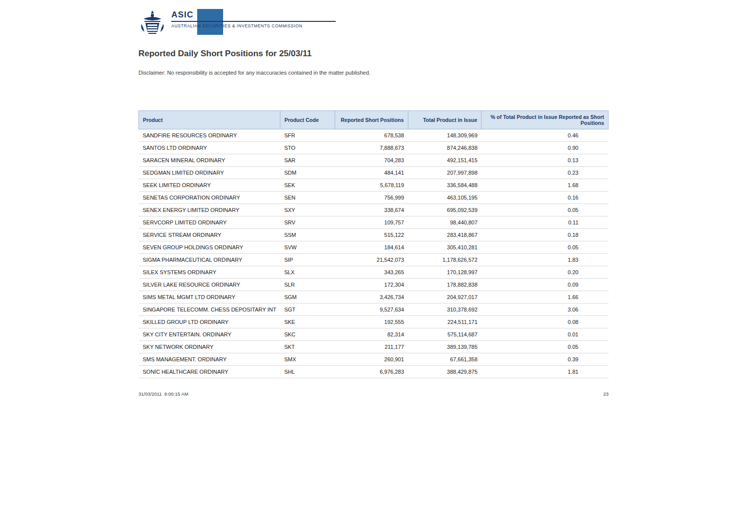ASIC
Australian Securities & Investments Commission
Reported Daily Short Positions for 25/03/11
Disclaimer: No responsibility is accepted for any inaccuracies contained in the matter published.
| Product | Product Code | Reported Short Positions | Total Product in Issue | % of Total Product in Issue Reported as Short Positions |
| --- | --- | --- | --- | --- |
| SANDFIRE RESOURCES ORDINARY | SFR | 678,538 | 148,309,969 | 0.46 |
| SANTOS LTD ORDINARY | STO | 7,888,673 | 874,246,838 | 0.90 |
| SARACEN MINERAL ORDINARY | SAR | 704,283 | 492,151,415 | 0.13 |
| SEDGMAN LIMITED ORDINARY | SDM | 484,141 | 207,997,898 | 0.23 |
| SEEK LIMITED ORDINARY | SEK | 5,678,119 | 336,584,488 | 1.68 |
| SENETAS CORPORATION ORDINARY | SEN | 756,999 | 463,105,195 | 0.16 |
| SENEX ENERGY LIMITED ORDINARY | SXY | 338,674 | 695,092,539 | 0.05 |
| SERVCORP LIMITED ORDINARY | SRV | 109,757 | 98,440,807 | 0.11 |
| SERVICE STREAM ORDINARY | SSM | 515,122 | 283,418,867 | 0.18 |
| SEVEN GROUP HOLDINGS ORDINARY | SVW | 184,614 | 305,410,281 | 0.05 |
| SIGMA PHARMACEUTICAL ORDINARY | SIP | 21,542,073 | 1,178,626,572 | 1.83 |
| SILEX SYSTEMS ORDINARY | SLX | 343,265 | 170,128,997 | 0.20 |
| SILVER LAKE RESOURCE ORDINARY | SLR | 172,304 | 178,882,838 | 0.09 |
| SIMS METAL MGMT LTD ORDINARY | SGM | 3,426,734 | 204,927,017 | 1.66 |
| SINGAPORE TELECOMM. CHESS DEPOSITARY INT | SGT | 9,527,634 | 310,378,692 | 3.06 |
| SKILLED GROUP LTD ORDINARY | SKE | 192,555 | 224,511,171 | 0.08 |
| SKY CITY ENTERTAIN. ORDINARY | SKC | 82,314 | 575,114,687 | 0.01 |
| SKY NETWORK ORDINARY | SKT | 211,177 | 389,139,785 | 0.05 |
| SMS MANAGEMENT. ORDINARY | SMX | 260,901 | 67,661,358 | 0.39 |
| SONIC HEALTHCARE ORDINARY | SHL | 6,976,283 | 388,429,875 | 1.81 |
31/03/2011 9:00:15 AM 23